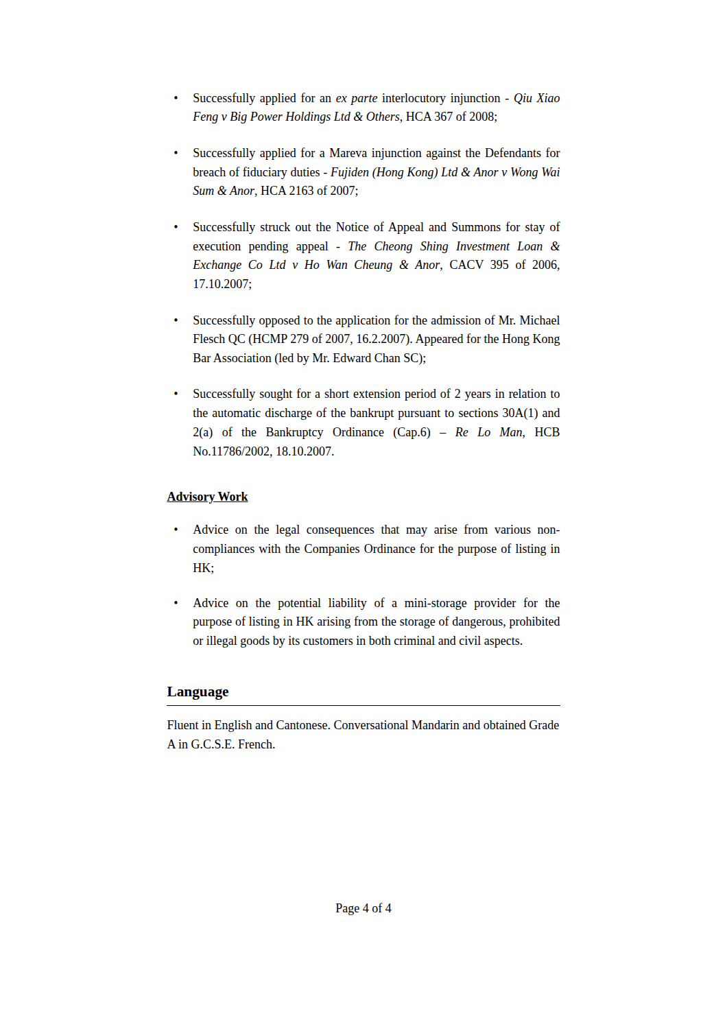Successfully applied for an ex parte interlocutory injunction - Qiu Xiao Feng v Big Power Holdings Ltd & Others, HCA 367 of 2008;
Successfully applied for a Mareva injunction against the Defendants for breach of fiduciary duties - Fujiden (Hong Kong) Ltd & Anor v Wong Wai Sum & Anor, HCA 2163 of 2007;
Successfully struck out the Notice of Appeal and Summons for stay of execution pending appeal - The Cheong Shing Investment Loan & Exchange Co Ltd v Ho Wan Cheung & Anor, CACV 395 of 2006, 17.10.2007;
Successfully opposed to the application for the admission of Mr. Michael Flesch QC (HCMP 279 of 2007, 16.2.2007). Appeared for the Hong Kong Bar Association (led by Mr. Edward Chan SC);
Successfully sought for a short extension period of 2 years in relation to the automatic discharge of the bankrupt pursuant to sections 30A(1) and 2(a) of the Bankruptcy Ordinance (Cap.6) – Re Lo Man, HCB No.11786/2002, 18.10.2007.
Advisory Work
Advice on the legal consequences that may arise from various non-compliances with the Companies Ordinance for the purpose of listing in HK;
Advice on the potential liability of a mini-storage provider for the purpose of listing in HK arising from the storage of dangerous, prohibited or illegal goods by its customers in both criminal and civil aspects.
Language
Fluent in English and Cantonese. Conversational Mandarin and obtained Grade A in G.C.S.E. French.
Page 4 of 4